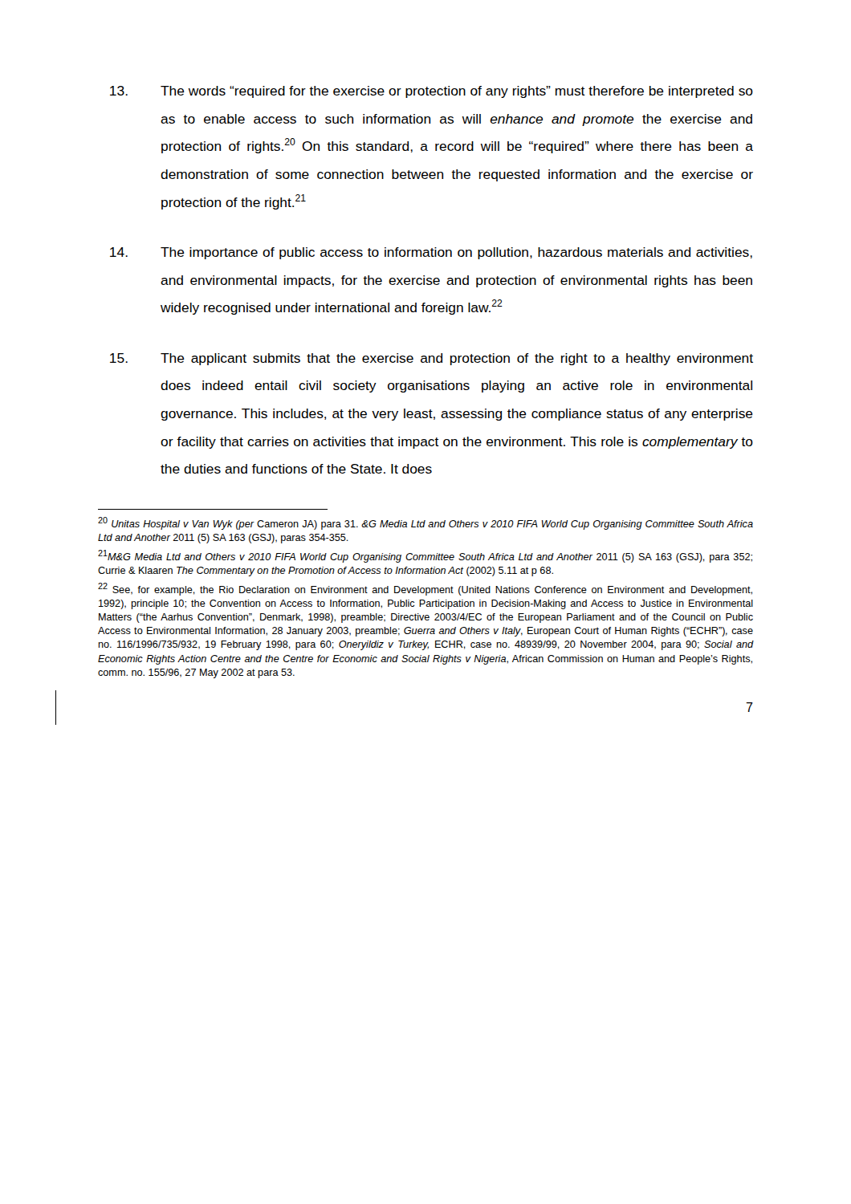The words “required for the exercise or protection of any rights” must therefore be interpreted so as to enable access to such information as will enhance and promote the exercise and protection of rights.20 On this standard, a record will be “required” where there has been a demonstration of some connection between the requested information and the exercise or protection of the right.21
The importance of public access to information on pollution, hazardous materials and activities, and environmental impacts, for the exercise and protection of environmental rights has been widely recognised under international and foreign law.22
The applicant submits that the exercise and protection of the right to a healthy environment does indeed entail civil society organisations playing an active role in environmental governance. This includes, at the very least, assessing the compliance status of any enterprise or facility that carries on activities that impact on the environment. This role is complementary to the duties and functions of the State. It does
20 Unitas Hospital v Van Wyk (per Cameron JA) para 31. &G Media Ltd and Others v 2010 FIFA World Cup Organising Committee South Africa Ltd and Another 2011 (5) SA 163 (GSJ), paras 354-355.
21M&G Media Ltd and Others v 2010 FIFA World Cup Organising Committee South Africa Ltd and Another 2011 (5) SA 163 (GSJ), para 352; Currie & Klaaren The Commentary on the Promotion of Access to Information Act (2002) 5.11 at p 68.
22 See, for example, the Rio Declaration on Environment and Development (United Nations Conference on Environment and Development, 1992), principle 10; the Convention on Access to Information, Public Participation in Decision-Making and Access to Justice in Environmental Matters (“the Aarhus Convention”, Denmark, 1998), preamble; Directive 2003/4/EC of the European Parliament and of the Council on Public Access to Environmental Information, 28 January 2003, preamble; Guerra and Others v Italy, European Court of Human Rights (“ECHR”), case no. 116/1996/735/932, 19 February 1998, para 60; Oneryildiz v Turkey, ECHR, case no. 48939/99, 20 November 2004, para 90; Social and Economic Rights Action Centre and the Centre for Economic and Social Rights v Nigeria, African Commission on Human and People’s Rights, comm. no. 155/96, 27 May 2002 at para 53.
7